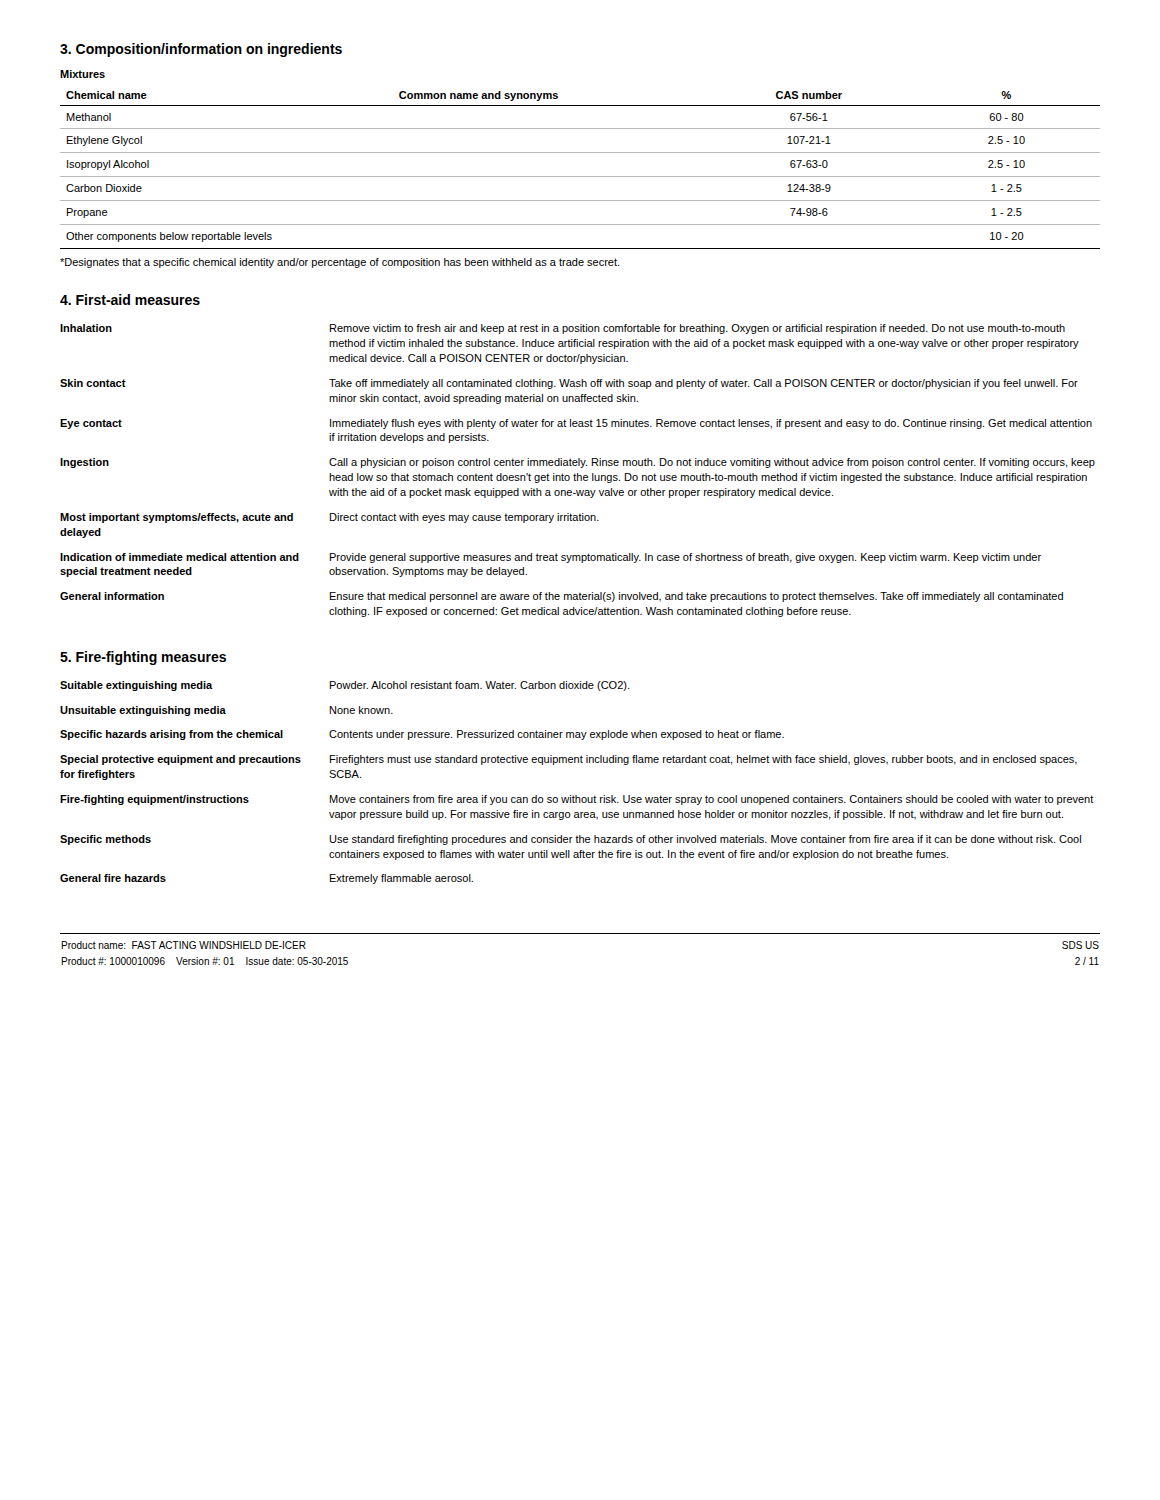3. Composition/information on ingredients
Mixtures
| Chemical name | Common name and synonyms | CAS number | % |
| --- | --- | --- | --- |
| Methanol | | 67-56-1 | 60 - 80 |
| Ethylene Glycol | | 107-21-1 | 2.5 - 10 |
| Isopropyl Alcohol | | 67-63-0 | 2.5 - 10 |
| Carbon Dioxide | | 124-38-9 | 1 - 2.5 |
| Propane | | 74-98-6 | 1 - 2.5 |
| Other components below reportable levels | | | 10 - 20 |
*Designates that a specific chemical identity and/or percentage of composition has been withheld as a trade secret.
4. First-aid measures
| Inhalation | Remove victim to fresh air and keep at rest in a position comfortable for breathing. Oxygen or artificial respiration if needed. Do not use mouth-to-mouth method if victim inhaled the substance. Induce artificial respiration with the aid of a pocket mask equipped with a one-way valve or other proper respiratory medical device. Call a POISON CENTER or doctor/physician. |
| Skin contact | Take off immediately all contaminated clothing. Wash off with soap and plenty of water. Call a POISON CENTER or doctor/physician if you feel unwell. For minor skin contact, avoid spreading material on unaffected skin. |
| Eye contact | Immediately flush eyes with plenty of water for at least 15 minutes. Remove contact lenses, if present and easy to do. Continue rinsing. Get medical attention if irritation develops and persists. |
| Ingestion | Call a physician or poison control center immediately. Rinse mouth. Do not induce vomiting without advice from poison control center. If vomiting occurs, keep head low so that stomach content doesn't get into the lungs. Do not use mouth-to-mouth method if victim ingested the substance. Induce artificial respiration with the aid of a pocket mask equipped with a one-way valve or other proper respiratory medical device. |
| Most important symptoms/effects, acute and delayed | Direct contact with eyes may cause temporary irritation. |
| Indication of immediate medical attention and special treatment needed | Provide general supportive measures and treat symptomatically. In case of shortness of breath, give oxygen. Keep victim warm. Keep victim under observation. Symptoms may be delayed. |
| General information | Ensure that medical personnel are aware of the material(s) involved, and take precautions to protect themselves. Take off immediately all contaminated clothing. IF exposed or concerned: Get medical advice/attention. Wash contaminated clothing before reuse. |
5. Fire-fighting measures
| Suitable extinguishing media | Powder. Alcohol resistant foam. Water. Carbon dioxide (CO2). |
| Unsuitable extinguishing media | None known. |
| Specific hazards arising from the chemical | Contents under pressure. Pressurized container may explode when exposed to heat or flame. |
| Special protective equipment and precautions for firefighters | Firefighters must use standard protective equipment including flame retardant coat, helmet with face shield, gloves, rubber boots, and in enclosed spaces, SCBA. |
| Fire-fighting equipment/instructions | Move containers from fire area if you can do so without risk. Use water spray to cool unopened containers. Containers should be cooled with water to prevent vapor pressure build up. For massive fire in cargo area, use unmanned hose holder or monitor nozzles, if possible. If not, withdraw and let fire burn out. |
| Specific methods | Use standard firefighting procedures and consider the hazards of other involved materials. Move container from fire area if it can be done without risk. Cool containers exposed to flames with water until well after the fire is out. In the event of fire and/or explosion do not breathe fumes. |
| General fire hazards | Extremely flammable aerosol. |
| Product name: FAST ACTING WINDSHIELD DE-ICER | SDS US |
| Product #: 1000010096 Version #: 01 Issue date: 05-30-2015 | 2 / 11 |